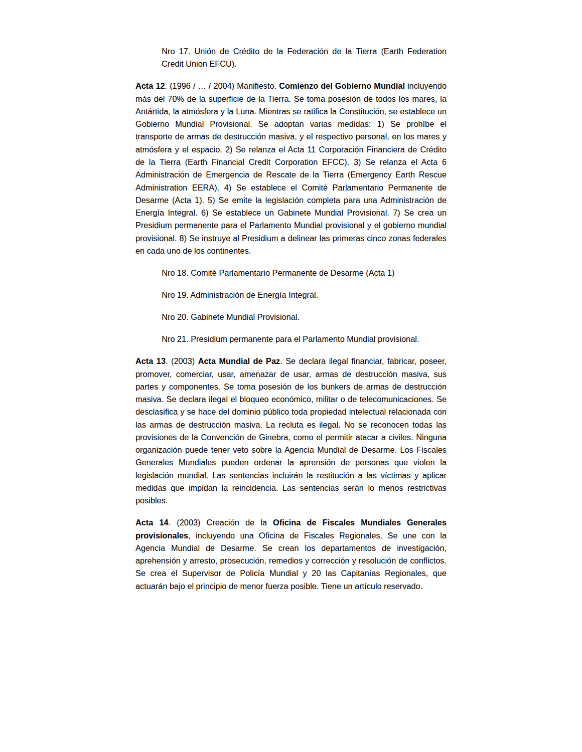Nro 17. Unión de Crédito de la Federación de la Tierra (Earth Federation Credit Union EFCU).
Acta 12. (1996 / … / 2004) Manifiesto. Comienzo del Gobierno Mundial incluyendo más del 70% de la superficie de la Tierra. Se toma posesión de todos los mares, la Antártida, la atmósfera y la Luna. Mientras se ratifica la Constitución, se establece un Gobierno Mundial Provisional. Se adoptan varias medidas: 1) Se prohíbe el transporte de armas de destrucción masiva, y el respectivo personal, en los mares y atmósfera y el espacio. 2) Se relanza el Acta 11 Corporación Financiera de Crédito de la Tierra (Earth Financial Credit Corporation EFCC). 3) Se relanza el Acta 6 Administración de Emergencia de Rescate de la Tierra (Emergency Earth Rescue Administration EERA). 4) Se establece el Comité Parlamentario Permanente de Desarme (Acta 1). 5) Se emite la legislación completa para una Administración de Energía Integral. 6) Se establece un Gabinete Mundial Provisional. 7) Se crea un Presidium permanente para el Parlamento Mundial provisional y el gobierno mundial provisional. 8) Se instruye al Presidium a delinear las primeras cinco zonas federales en cada uno de los continentes.
Nro 18. Comité Parlamentario Permanente de Desarme (Acta 1)
Nro 19. Administración de Energía Integral.
Nro 20. Gabinete Mundial Provisional.
Nro 21. Presidium permanente para el Parlamento Mundial provisional.
Acta 13. (2003) Acta Mundial de Paz. Se declara ilegal financiar, fabricar, poseer, promover, comerciar, usar, amenazar de usar, armas de destrucción masiva, sus partes y componentes. Se toma posesión de los bunkers de armas de destrucción masiva. Se declara ilegal el bloqueo económico, militar o de telecomunicaciones. Se desclasifica y se hace del dominio público toda propiedad intelectual relacionada con las armas de destrucción masiva. La recluta es ilegal. No se reconocen todas las provisiones de la Convención de Ginebra, como el permitir atacar a civiles. Ninguna organización puede tener veto sobre la Agencia Mundial de Desarme. Los Fiscales Generales Mundiales pueden ordenar la aprensión de personas que violen la legislación mundial. Las sentencias incluirán la restitución a las víctimas y aplicar medidas que impidan la reincidencia. Las sentencias serán lo menos restrictivas posibles.
Acta 14. (2003) Creación de la Oficina de Fiscales Mundiales Generales provisionales, incluyendo una Oficina de Fiscales Regionales. Se une con la Agencia Mundial de Desarme. Se crean los departamentos de investigación, aprehensión y arresto, prosecución, remedios y corrección y resolución de conflictos. Se crea el Supervisor de Policía Mundial y 20 las Capitanías Regionales, que actuarán bajo el principio de menor fuerza posible. Tiene un artículo reservado.